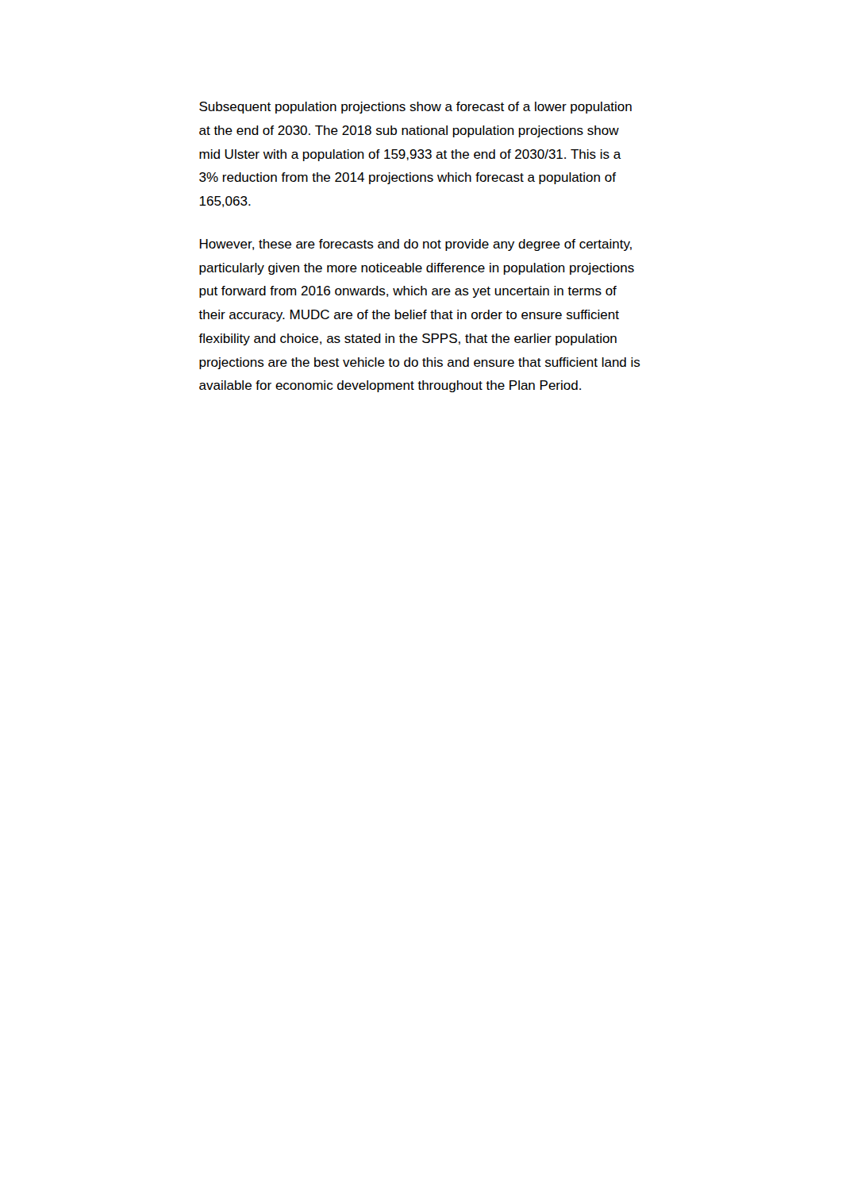Subsequent population projections show a forecast of a lower population at the end of 2030. The 2018 sub national population projections show mid Ulster with a population of 159,933 at the end of 2030/31. This is a 3% reduction from the 2014 projections which forecast a population of 165,063.
However, these are forecasts and do not provide any degree of certainty, particularly given the more noticeable difference in population projections put forward from 2016 onwards, which are as yet uncertain in terms of their accuracy. MUDC are of the belief that in order to ensure sufficient flexibility and choice, as stated in the SPPS, that the earlier population projections are the best vehicle to do this and ensure that sufficient land is available for economic development throughout the Plan Period.